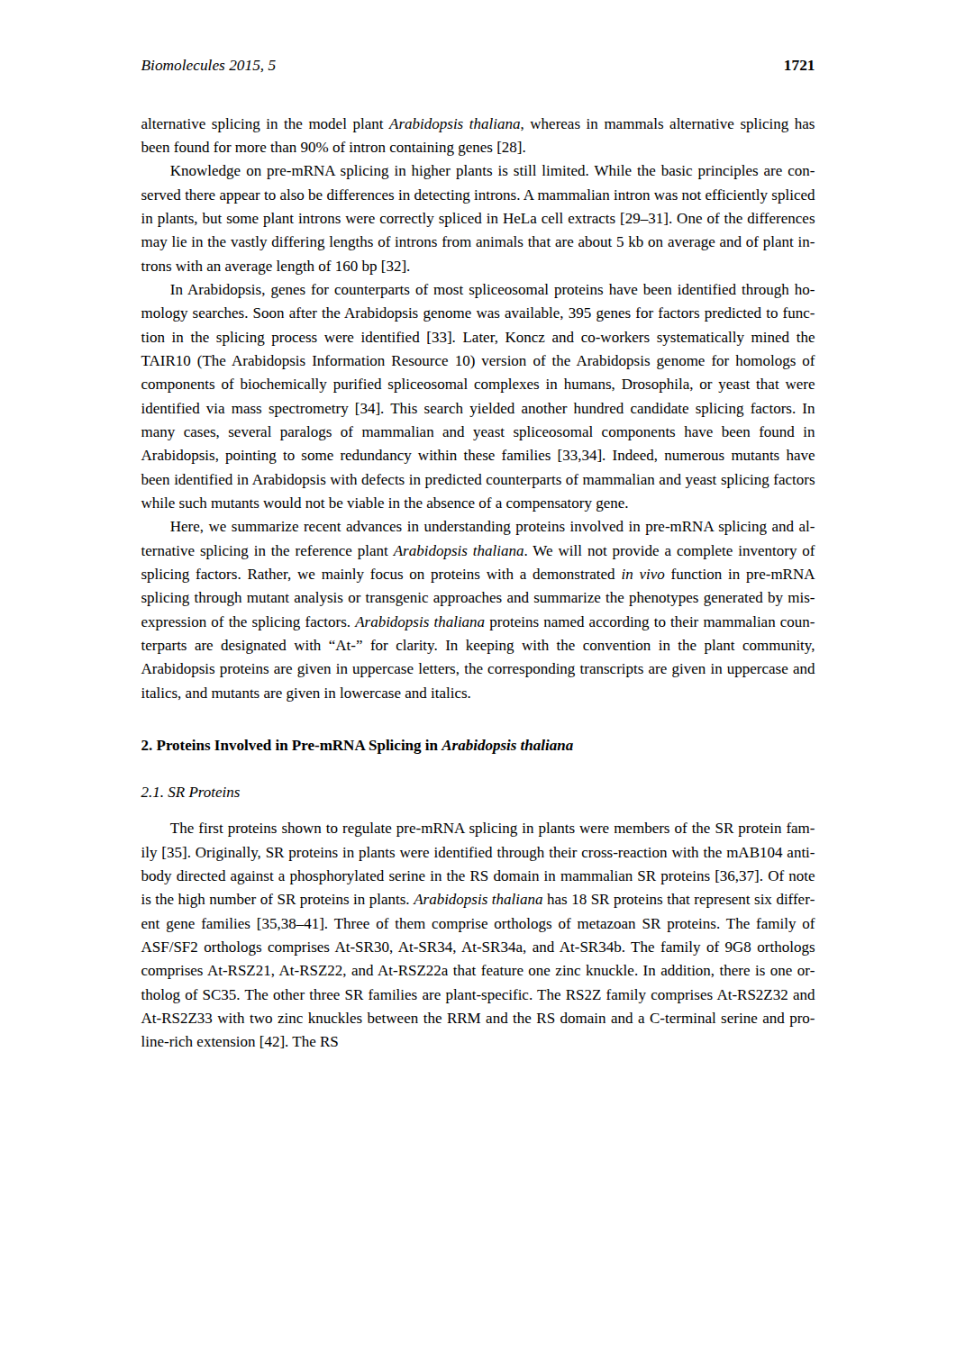Biomolecules 2015, 5
1721
alternative splicing in the model plant Arabidopsis thaliana, whereas in mammals alternative splicing has been found for more than 90% of intron containing genes [28].
Knowledge on pre-mRNA splicing in higher plants is still limited. While the basic principles are conserved there appear to also be differences in detecting introns. A mammalian intron was not efficiently spliced in plants, but some plant introns were correctly spliced in HeLa cell extracts [29–31]. One of the differences may lie in the vastly differing lengths of introns from animals that are about 5 kb on average and of plant introns with an average length of 160 bp [32].
In Arabidopsis, genes for counterparts of most spliceosomal proteins have been identified through homology searches. Soon after the Arabidopsis genome was available, 395 genes for factors predicted to function in the splicing process were identified [33]. Later, Koncz and co-workers systematically mined the TAIR10 (The Arabidopsis Information Resource 10) version of the Arabidopsis genome for homologs of components of biochemically purified spliceosomal complexes in humans, Drosophila, or yeast that were identified via mass spectrometry [34]. This search yielded another hundred candidate splicing factors. In many cases, several paralogs of mammalian and yeast spliceosomal components have been found in Arabidopsis, pointing to some redundancy within these families [33,34]. Indeed, numerous mutants have been identified in Arabidopsis with defects in predicted counterparts of mammalian and yeast splicing factors while such mutants would not be viable in the absence of a compensatory gene.
Here, we summarize recent advances in understanding proteins involved in pre-mRNA splicing and alternative splicing in the reference plant Arabidopsis thaliana. We will not provide a complete inventory of splicing factors. Rather, we mainly focus on proteins with a demonstrated in vivo function in pre-mRNA splicing through mutant analysis or transgenic approaches and summarize the phenotypes generated by misexpression of the splicing factors. Arabidopsis thaliana proteins named according to their mammalian counterparts are designated with “At-” for clarity. In keeping with the convention in the plant community, Arabidopsis proteins are given in uppercase letters, the corresponding transcripts are given in uppercase and italics, and mutants are given in lowercase and italics.
2. Proteins Involved in Pre-mRNA Splicing in Arabidopsis thaliana
2.1. SR Proteins
The first proteins shown to regulate pre-mRNA splicing in plants were members of the SR protein family [35]. Originally, SR proteins in plants were identified through their cross-reaction with the mAB104 antibody directed against a phosphorylated serine in the RS domain in mammalian SR proteins [36,37]. Of note is the high number of SR proteins in plants. Arabidopsis thaliana has 18 SR proteins that represent six different gene families [35,38–41]. Three of them comprise orthologs of metazoan SR proteins. The family of ASF/SF2 orthologs comprises At-SR30, At-SR34, At-SR34a, and At-SR34b. The family of 9G8 orthologs comprises At-RSZ21, At-RSZ22, and At-RSZ22a that feature one zinc knuckle. In addition, there is one ortholog of SC35. The other three SR families are plant-specific. The RS2Z family comprises At-RS2Z32 and At-RS2Z33 with two zinc knuckles between the RRM and the RS domain and a C-terminal serine and proline-rich extension [42]. The RS